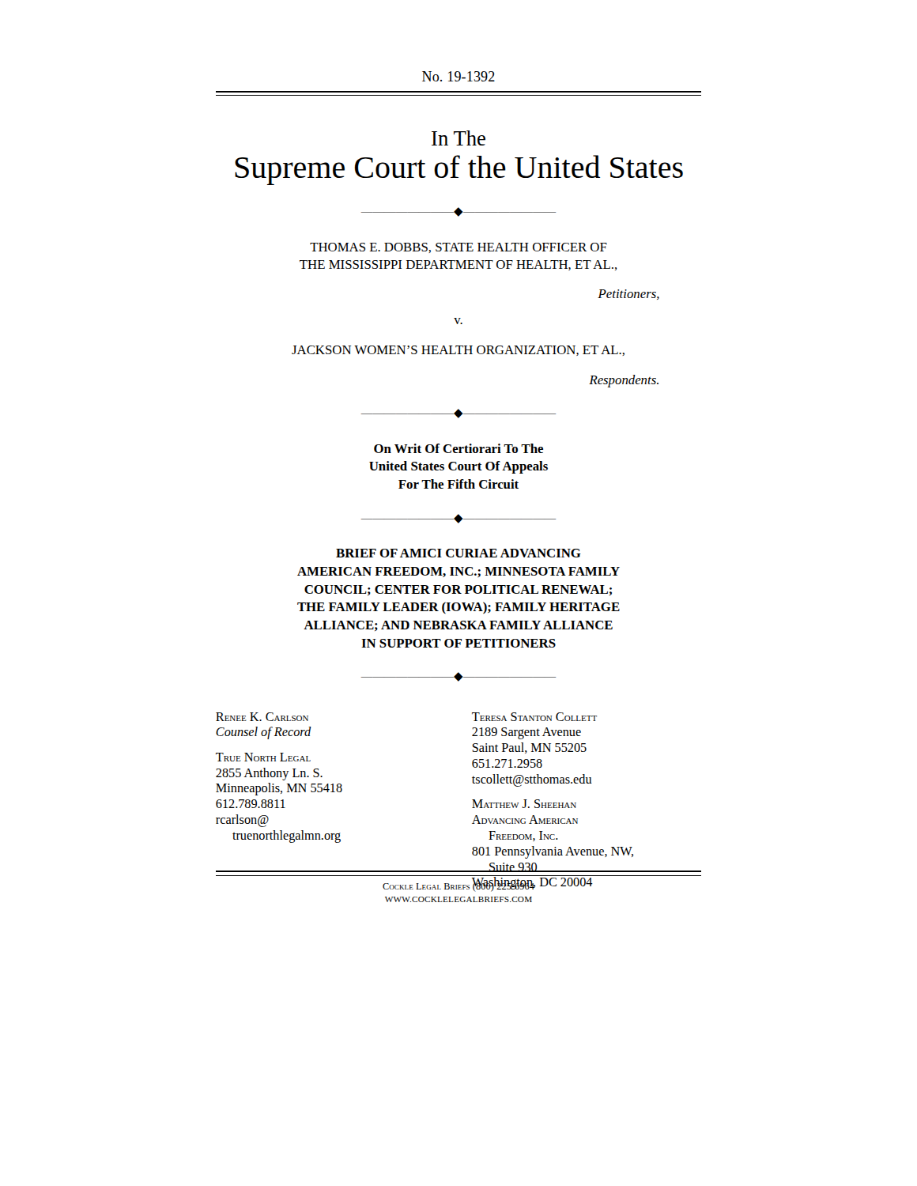No. 19-1392
In The Supreme Court of the United States
————————◆————————
Thomas E. Dobbs, State Health Officer of
the Mississippi Department of Health, et al.,
Petitioners,
v.
Jackson Women’s Health Organization, et al.,
Respondents.
————————◆————————
On Writ Of Certiorari To The
United States Court Of Appeals
For The Fifth Circuit
————————◆————————
Brief of Amici Curiae Advancing
American Freedom, Inc.; Minnesota Family
Council; Center for Political Renewal;
The Family Leader (Iowa); Family Heritage
Alliance; and Nebraska Family Alliance
in Support of Petitioners
————————◆————————
Renee K. Carlson
Counsel of Record
True North Legal
2855 Anthony Ln. S.
Minneapolis, MN 55418
612.789.8811
rcarlson@
truenorthlegalmn.org
Teresa Stanton Collett
2189 Sargent Avenue
Saint Paul, MN 55205
651.271.2958
tscollett@stthomas.edu
Matthew J. Sheehan
Advancing American
Freedom, Inc.
801 Pennsylvania Avenue, NW,
Suite 930
Washington, DC 20004
Cockle Legal Briefs (800) 225-6964
WWW.COCKLELEGALBRIEFS.COM